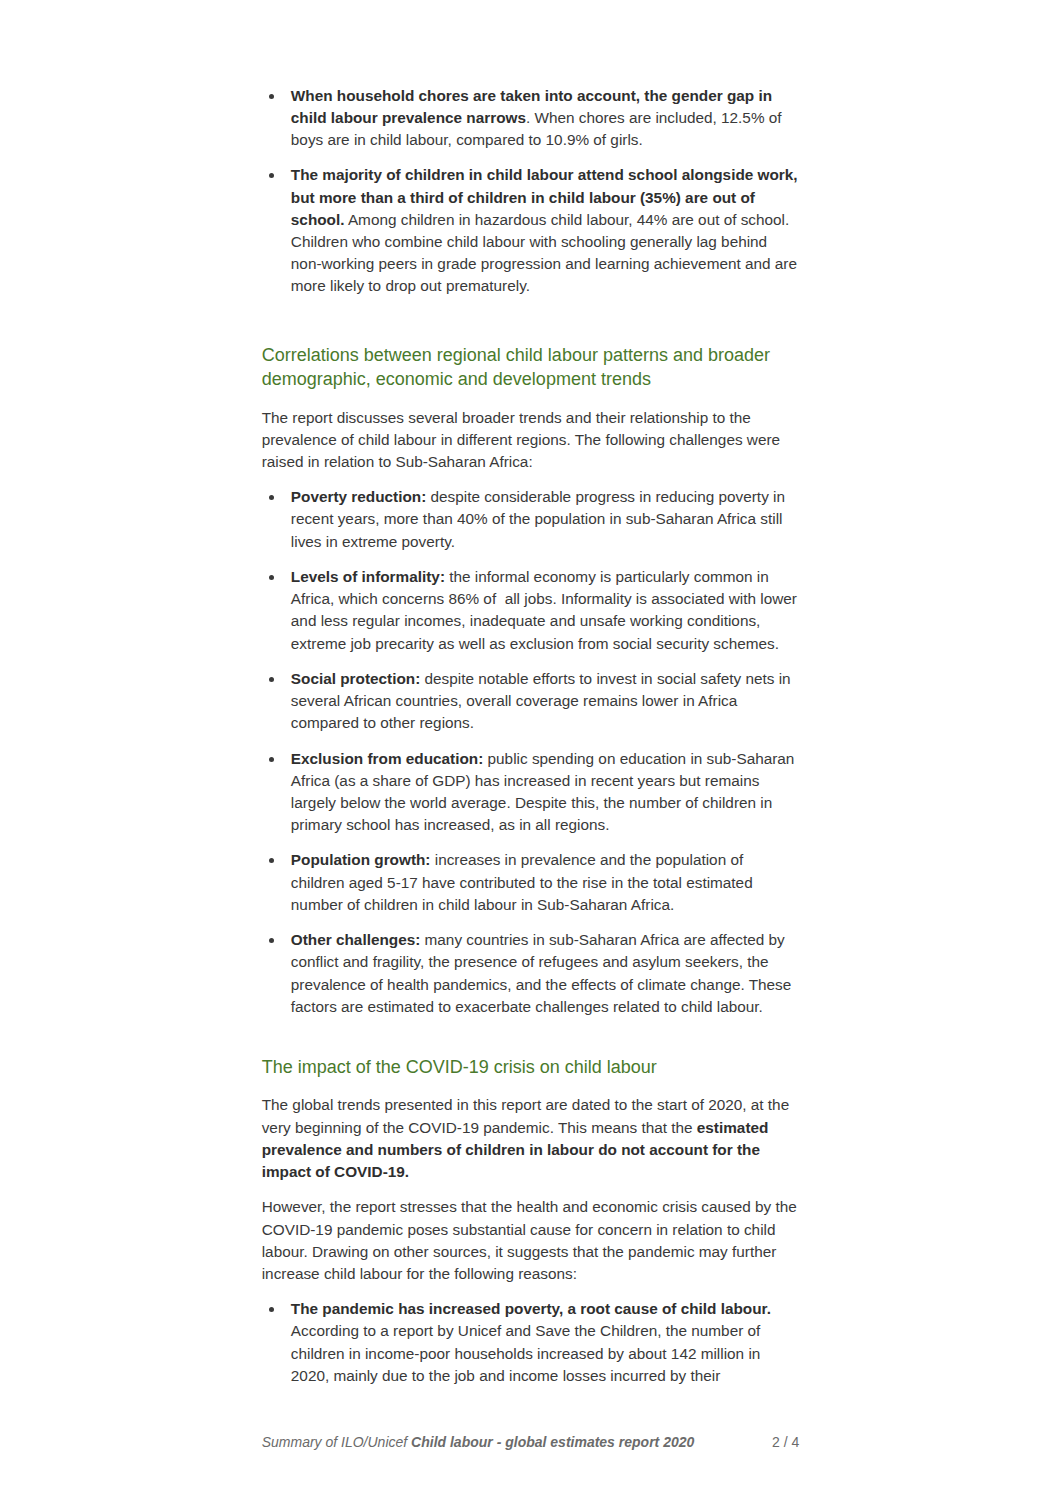When household chores are taken into account, the gender gap in child labour prevalence narrows. When chores are included, 12.5% of boys are in child labour, compared to 10.9% of girls.
The majority of children in child labour attend school alongside work, but more than a third of children in child labour (35%) are out of school. Among children in hazardous child labour, 44% are out of school. Children who combine child labour with schooling generally lag behind non-working peers in grade progression and learning achievement and are more likely to drop out prematurely.
Correlations between regional child labour patterns and broader demographic, economic and development trends
The report discusses several broader trends and their relationship to the prevalence of child labour in different regions. The following challenges were raised in relation to Sub-Saharan Africa:
Poverty reduction: despite considerable progress in reducing poverty in recent years, more than 40% of the population in sub-Saharan Africa still lives in extreme poverty.
Levels of informality: the informal economy is particularly common in Africa, which concerns 86% of all jobs. Informality is associated with lower and less regular incomes, inadequate and unsafe working conditions, extreme job precarity as well as exclusion from social security schemes.
Social protection: despite notable efforts to invest in social safety nets in several African countries, overall coverage remains lower in Africa compared to other regions.
Exclusion from education: public spending on education in sub-Saharan Africa (as a share of GDP) has increased in recent years but remains largely below the world average. Despite this, the number of children in primary school has increased, as in all regions.
Population growth: increases in prevalence and the population of children aged 5-17 have contributed to the rise in the total estimated number of children in child labour in Sub-Saharan Africa.
Other challenges: many countries in sub-Saharan Africa are affected by conflict and fragility, the presence of refugees and asylum seekers, the prevalence of health pandemics, and the effects of climate change. These factors are estimated to exacerbate challenges related to child labour.
The impact of the COVID-19 crisis on child labour
The global trends presented in this report are dated to the start of 2020, at the very beginning of the COVID-19 pandemic. This means that the estimated prevalence and numbers of children in labour do not account for the impact of COVID-19.
However, the report stresses that the health and economic crisis caused by the COVID-19 pandemic poses substantial cause for concern in relation to child labour. Drawing on other sources, it suggests that the pandemic may further increase child labour for the following reasons:
The pandemic has increased poverty, a root cause of child labour. According to a report by Unicef and Save the Children, the number of children in income-poor households increased by about 142 million in 2020, mainly due to the job and income losses incurred by their
Summary of ILO/Unicef Child labour - global estimates report 2020
2 / 4